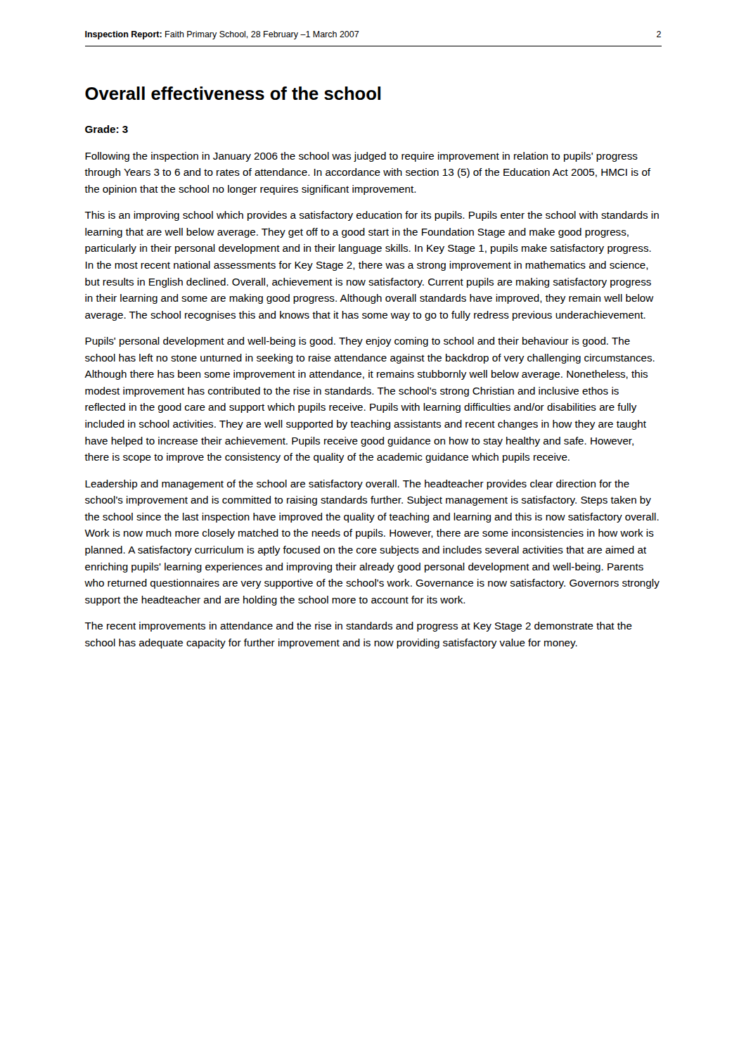Inspection Report: Faith Primary School, 28 February –1 March 2007
2
Overall effectiveness of the school
Grade: 3
Following the inspection in January 2006 the school was judged to require improvement in relation to pupils' progress through Years 3 to 6 and to rates of attendance. In accordance with section 13 (5) of the Education Act 2005, HMCI is of the opinion that the school no longer requires significant improvement.
This is an improving school which provides a satisfactory education for its pupils. Pupils enter the school with standards in learning that are well below average. They get off to a good start in the Foundation Stage and make good progress, particularly in their personal development and in their language skills. In Key Stage 1, pupils make satisfactory progress. In the most recent national assessments for Key Stage 2, there was a strong improvement in mathematics and science, but results in English declined. Overall, achievement is now satisfactory. Current pupils are making satisfactory progress in their learning and some are making good progress. Although overall standards have improved, they remain well below average. The school recognises this and knows that it has some way to go to fully redress previous underachievement.
Pupils' personal development and well-being is good. They enjoy coming to school and their behaviour is good. The school has left no stone unturned in seeking to raise attendance against the backdrop of very challenging circumstances. Although there has been some improvement in attendance, it remains stubbornly well below average. Nonetheless, this modest improvement has contributed to the rise in standards. The school's strong Christian and inclusive ethos is reflected in the good care and support which pupils receive. Pupils with learning difficulties and/or disabilities are fully included in school activities. They are well supported by teaching assistants and recent changes in how they are taught have helped to increase their achievement. Pupils receive good guidance on how to stay healthy and safe. However, there is scope to improve the consistency of the quality of the academic guidance which pupils receive.
Leadership and management of the school are satisfactory overall. The headteacher provides clear direction for the school's improvement and is committed to raising standards further. Subject management is satisfactory. Steps taken by the school since the last inspection have improved the quality of teaching and learning and this is now satisfactory overall. Work is now much more closely matched to the needs of pupils. However, there are some inconsistencies in how work is planned. A satisfactory curriculum is aptly focused on the core subjects and includes several activities that are aimed at enriching pupils' learning experiences and improving their already good personal development and well-being. Parents who returned questionnaires are very supportive of the school's work. Governance is now satisfactory. Governors strongly support the headteacher and are holding the school more to account for its work.
The recent improvements in attendance and the rise in standards and progress at Key Stage 2 demonstrate that the school has adequate capacity for further improvement and is now providing satisfactory value for money.